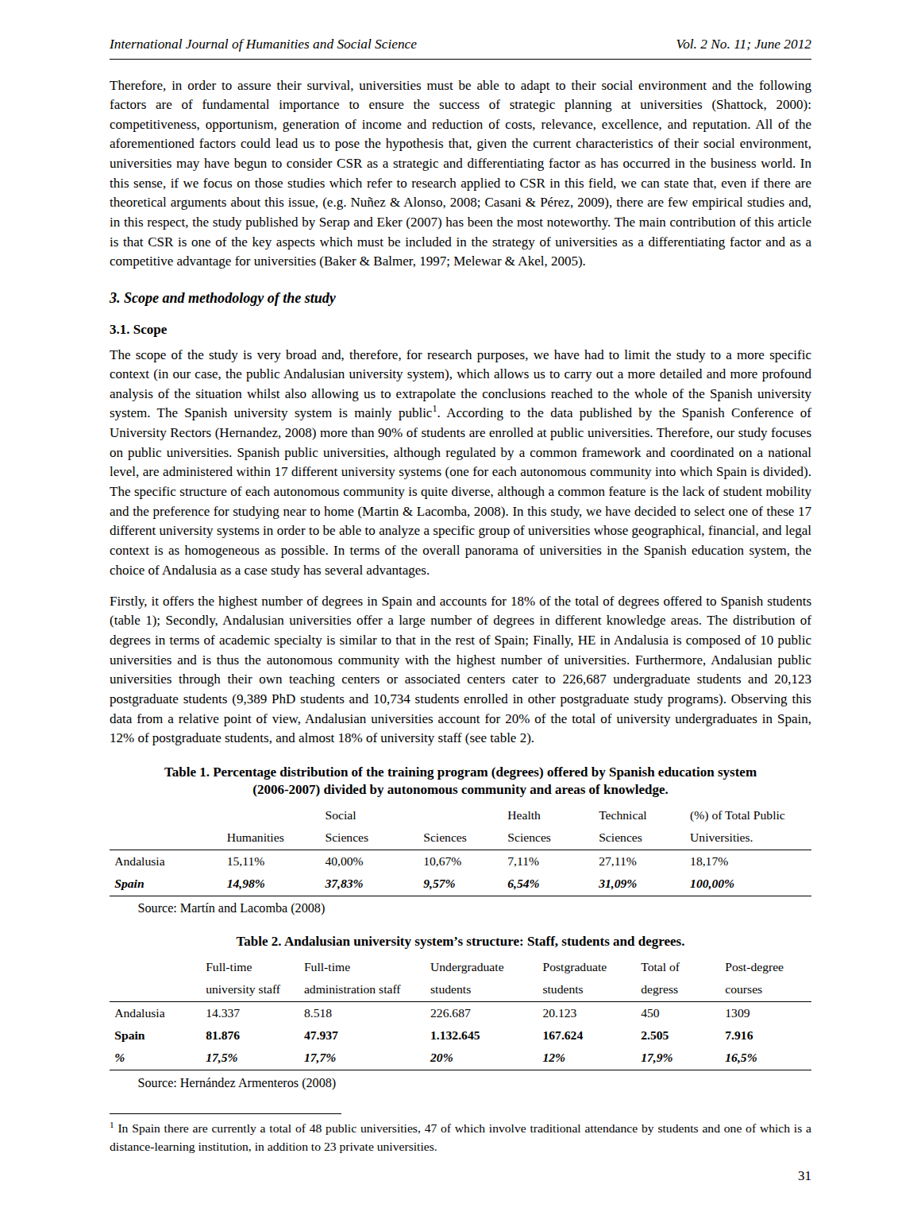International Journal of Humanities and Social Science Vol. 2 No. 11; June 2012
Therefore, in order to assure their survival, universities must be able to adapt to their social environment and the following factors are of fundamental importance to ensure the success of strategic planning at universities (Shattock, 2000): competitiveness, opportunism, generation of income and reduction of costs, relevance, excellence, and reputation. All of the aforementioned factors could lead us to pose the hypothesis that, given the current characteristics of their social environment, universities may have begun to consider CSR as a strategic and differentiating factor as has occurred in the business world. In this sense, if we focus on those studies which refer to research applied to CSR in this field, we can state that, even if there are theoretical arguments about this issue, (e.g. Nuñez & Alonso, 2008; Casani & Pérez, 2009), there are few empirical studies and, in this respect, the study published by Serap and Eker (2007) has been the most noteworthy. The main contribution of this article is that CSR is one of the key aspects which must be included in the strategy of universities as a differentiating factor and as a competitive advantage for universities (Baker & Balmer, 1997; Melewar & Akel, 2005).
3. Scope and methodology of the study
3.1. Scope
The scope of the study is very broad and, therefore, for research purposes, we have had to limit the study to a more specific context (in our case, the public Andalusian university system), which allows us to carry out a more detailed and more profound analysis of the situation whilst also allowing us to extrapolate the conclusions reached to the whole of the Spanish university system. The Spanish university system is mainly public1. According to the data published by the Spanish Conference of University Rectors (Hernandez, 2008) more than 90% of students are enrolled at public universities. Therefore, our study focuses on public universities. Spanish public universities, although regulated by a common framework and coordinated on a national level, are administered within 17 different university systems (one for each autonomous community into which Spain is divided). The specific structure of each autonomous community is quite diverse, although a common feature is the lack of student mobility and the preference for studying near to home (Martin & Lacomba, 2008). In this study, we have decided to select one of these 17 different university systems in order to be able to analyze a specific group of universities whose geographical, financial, and legal context is as homogeneous as possible. In terms of the overall panorama of universities in the Spanish education system, the choice of Andalusia as a case study has several advantages.
Firstly, it offers the highest number of degrees in Spain and accounts for 18% of the total of degrees offered to Spanish students (table 1); Secondly, Andalusian universities offer a large number of degrees in different knowledge areas. The distribution of degrees in terms of academic specialty is similar to that in the rest of Spain; Finally, HE in Andalusia is composed of 10 public universities and is thus the autonomous community with the highest number of universities. Furthermore, Andalusian public universities through their own teaching centers or associated centers cater to 226,687 undergraduate students and 20,123 postgraduate students (9,389 PhD students and 10,734 students enrolled in other postgraduate study programs). Observing this data from a relative point of view, Andalusian universities account for 20% of the total of university undergraduates in Spain, 12% of postgraduate students, and almost 18% of university staff (see table 2).
Table 1. Percentage distribution of the training program (degrees) offered by Spanish education system (2006-2007) divided by autonomous community and areas of knowledge.
| | | Social | | Health | Technical | (%) of Total Public |
| --- | --- | --- | --- | --- | --- | --- |
| | Humanities | Sciences | Sciences | Sciences | Sciences | Universities. |
| Andalusia | 15,11% | 40,00% | 10,67% | 7,11% | 27,11% | 18,17% |
| Spain | 14,98% | 37,83% | 9,57% | 6,54% | 31,09% | 100,00% |
Source: Martín and Lacomba (2008)
Table 2. Andalusian university system’s structure: Staff, students and degrees.
| | Full-time | Full-time | Undergraduate | Postgraduate | Total of | Post-degree |
| --- | --- | --- | --- | --- | --- | --- |
| | university staff | administration staff | students | students | degress | courses |
| Andalusia | 14.337 | 8.518 | 226.687 | 20.123 | 450 | 1309 |
| Spain | 81.876 | 47.937 | 1.132.645 | 167.624 | 2.505 | 7.916 |
| % | 17,5% | 17,7% | 20% | 12% | 17,9% | 16,5% |
Source: Hernández Armenteros (2008)
1 In Spain there are currently a total of 48 public universities, 47 of which involve traditional attendance by students and one of which is a distance-learning institution, in addition to 23 private universities.
31